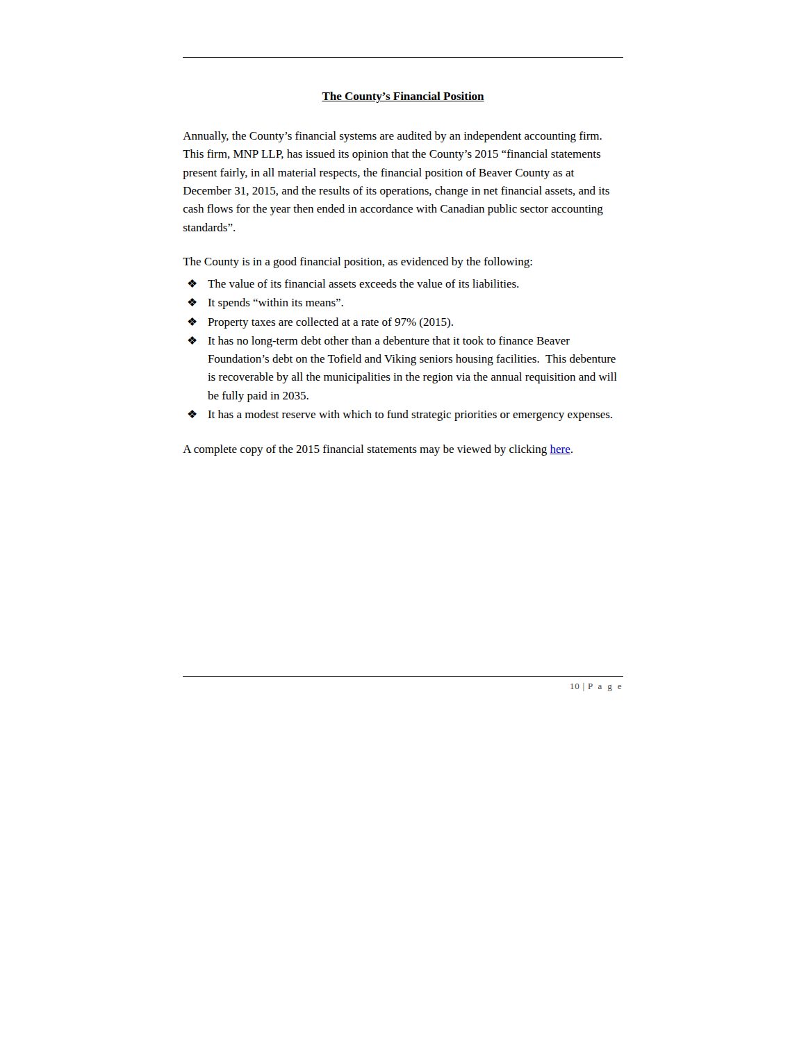The County’s Financial Position
Annually, the County’s financial systems are audited by an independent accounting firm. This firm, MNP LLP, has issued its opinion that the County’s 2015 “financial statements present fairly, in all material respects, the financial position of Beaver County as at December 31, 2015, and the results of its operations, change in net financial assets, and its cash flows for the year then ended in accordance with Canadian public sector accounting standards”.
The County is in a good financial position, as evidenced by the following:
The value of its financial assets exceeds the value of its liabilities.
It spends “within its means”.
Property taxes are collected at a rate of 97% (2015).
It has no long-term debt other than a debenture that it took to finance Beaver Foundation’s debt on the Tofield and Viking seniors housing facilities. This debenture is recoverable by all the municipalities in the region via the annual requisition and will be fully paid in 2035.
It has a modest reserve with which to fund strategic priorities or emergency expenses.
A complete copy of the 2015 financial statements may be viewed by clicking here.
10 | P a g e